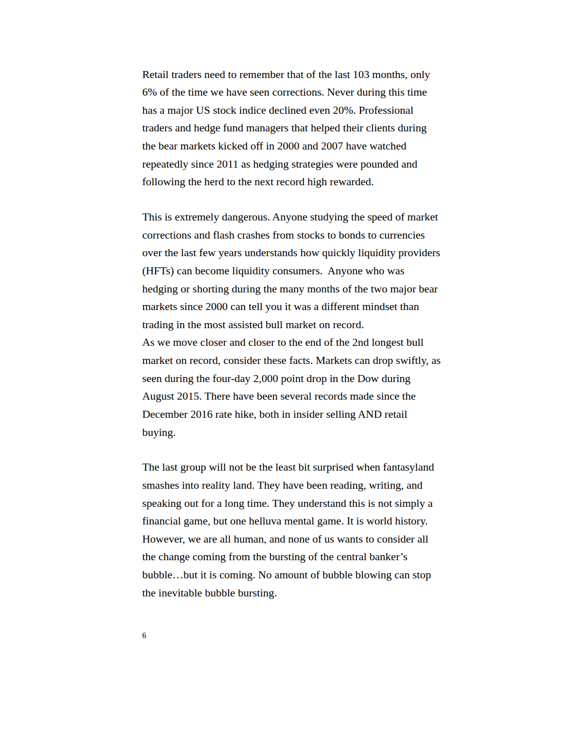Retail traders need to remember that of the last 103 months, only 6% of the time we have seen corrections. Never during this time has a major US stock indice declined even 20%. Professional traders and hedge fund managers that helped their clients during the bear markets kicked off in 2000 and 2007 have watched repeatedly since 2011 as hedging strategies were pounded and following the herd to the next record high rewarded.
This is extremely dangerous. Anyone studying the speed of market corrections and flash crashes from stocks to bonds to currencies over the last few years understands how quickly liquidity providers (HFTs) can become liquidity consumers. Anyone who was hedging or shorting during the many months of the two major bear markets since 2000 can tell you it was a different mindset than trading in the most assisted bull market on record.
As we move closer and closer to the end of the 2nd longest bull market on record, consider these facts. Markets can drop swiftly, as seen during the four-day 2,000 point drop in the Dow during August 2015. There have been several records made since the December 2016 rate hike, both in insider selling AND retail buying.
The last group will not be the least bit surprised when fantasyland smashes into reality land. They have been reading, writing, and speaking out for a long time. They understand this is not simply a financial game, but one helluva mental game. It is world history.
However, we are all human, and none of us wants to consider all the change coming from the bursting of the central banker’s bubble…but it is coming. No amount of bubble blowing can stop the inevitable bubble bursting.
6